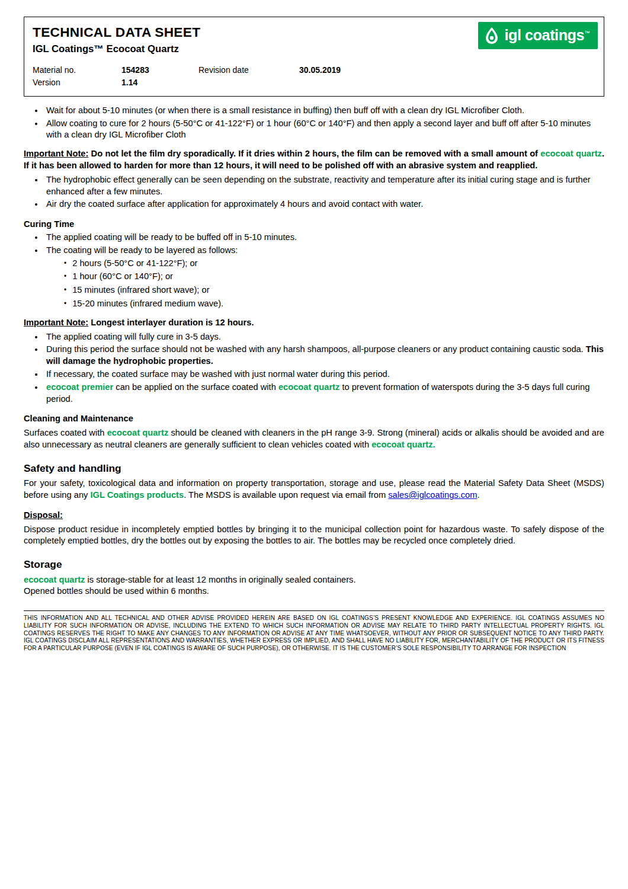igl coatings™
TECHNICAL DATA SHEET
IGL Coatings™ Ecocoat Quartz
| Material no. | 154283 | Revision date | 30.05.2019 |
| Version | 1.14 | | |
Wait for about 5-10 minutes (or when there is a small resistance in buffing) then buff off with a clean dry IGL Microfiber Cloth.
Allow coating to cure for 2 hours (5-50°C or 41-122°F) or 1 hour (60°C or 140°F) and then apply a second layer and buff off after 5-10 minutes with a clean dry IGL Microfiber Cloth
Important Note: Do not let the film dry sporadically. If it dries within 2 hours, the film can be removed with a small amount of ecocoat quartz. If it has been allowed to harden for more than 12 hours, it will need to be polished off with an abrasive system and reapplied.
The hydrophobic effect generally can be seen depending on the substrate, reactivity and temperature after its initial curing stage and is further enhanced after a few minutes.
Air dry the coated surface after application for approximately 4 hours and avoid contact with water.
Curing Time
The applied coating will be ready to be buffed off in 5-10 minutes.
The coating will be ready to be layered as follows:
2 hours (5-50°C or 41-122°F); or
1 hour (60°C or 140°F); or
15 minutes (infrared short wave); or
15-20 minutes (infrared medium wave).
Important Note: Longest interlayer duration is 12 hours.
The applied coating will fully cure in 3-5 days.
During this period the surface should not be washed with any harsh shampoos, all-purpose cleaners or any product containing caustic soda. This will damage the hydrophobic properties.
If necessary, the coated surface may be washed with just normal water during this period.
ecocoat premier can be applied on the surface coated with ecocoat quartz to prevent formation of waterspots during the 3-5 days full curing period.
Cleaning and Maintenance
Surfaces coated with ecocoat quartz should be cleaned with cleaners in the pH range 3-9. Strong (mineral) acids or alkalis should be avoided and are also unnecessary as neutral cleaners are generally sufficient to clean vehicles coated with ecocoat quartz.
Safety and handling
For your safety, toxicological data and information on property transportation, storage and use, please read the Material Safety Data Sheet (MSDS) before using any IGL Coatings products. The MSDS is available upon request via email from sales@iglcoatings.com.
Disposal:
Dispose product residue in incompletely emptied bottles by bringing it to the municipal collection point for hazardous waste. To safely dispose of the completely emptied bottles, dry the bottles out by exposing the bottles to air. The bottles may be recycled once completely dried.
Storage
ecocoat quartz is storage-stable for at least 12 months in originally sealed containers.
Opened bottles should be used within 6 months.
THIS INFORMATION AND ALL TECHNICAL AND OTHER ADVISE PROVIDED HEREIN ARE BASED ON IGL COATINGS’S PRESENT KNOWLEDGE AND EXPERIENCE. IGL COATINGS ASSUMES NO LIABILITY FOR SUCH INFORMATION OR ADVISE, INCLUDING THE EXTEND TO WHICH SUCH INFORMATION OR ADVISE MAY RELATE TO THIRD PARTY INTELLECTUAL PROPERTY RIGHTS. IGL COATINGS RESERVES THE RIGHT TO MAKE ANY CHANGES TO ANY INFORMATION OR ADVISE AT ANY TIME WHATSOEVER, WITHOUT ANY PRIOR OR SUBSEQUENT NOTICE TO ANY THIRD PARTY. IGL COATINGS DISCLAIM ALL REPRESENTATIONS AND WARRANTIES, WHETHER EXPRESS OR IMPLIED, AND SHALL HAVE NO LIABILITY FOR, MERCHANTABILITY OF THE PRODUCT OR ITS FITNESS FOR A PARTICULAR PURPOSE (EVEN IF IGL COATINGS IS AWARE OF SUCH PURPOSE), OR OTHERWISE. IT IS THE CUSTOMER’S SOLE RESPONSIBILITY TO ARRANGE FOR INSPECTION